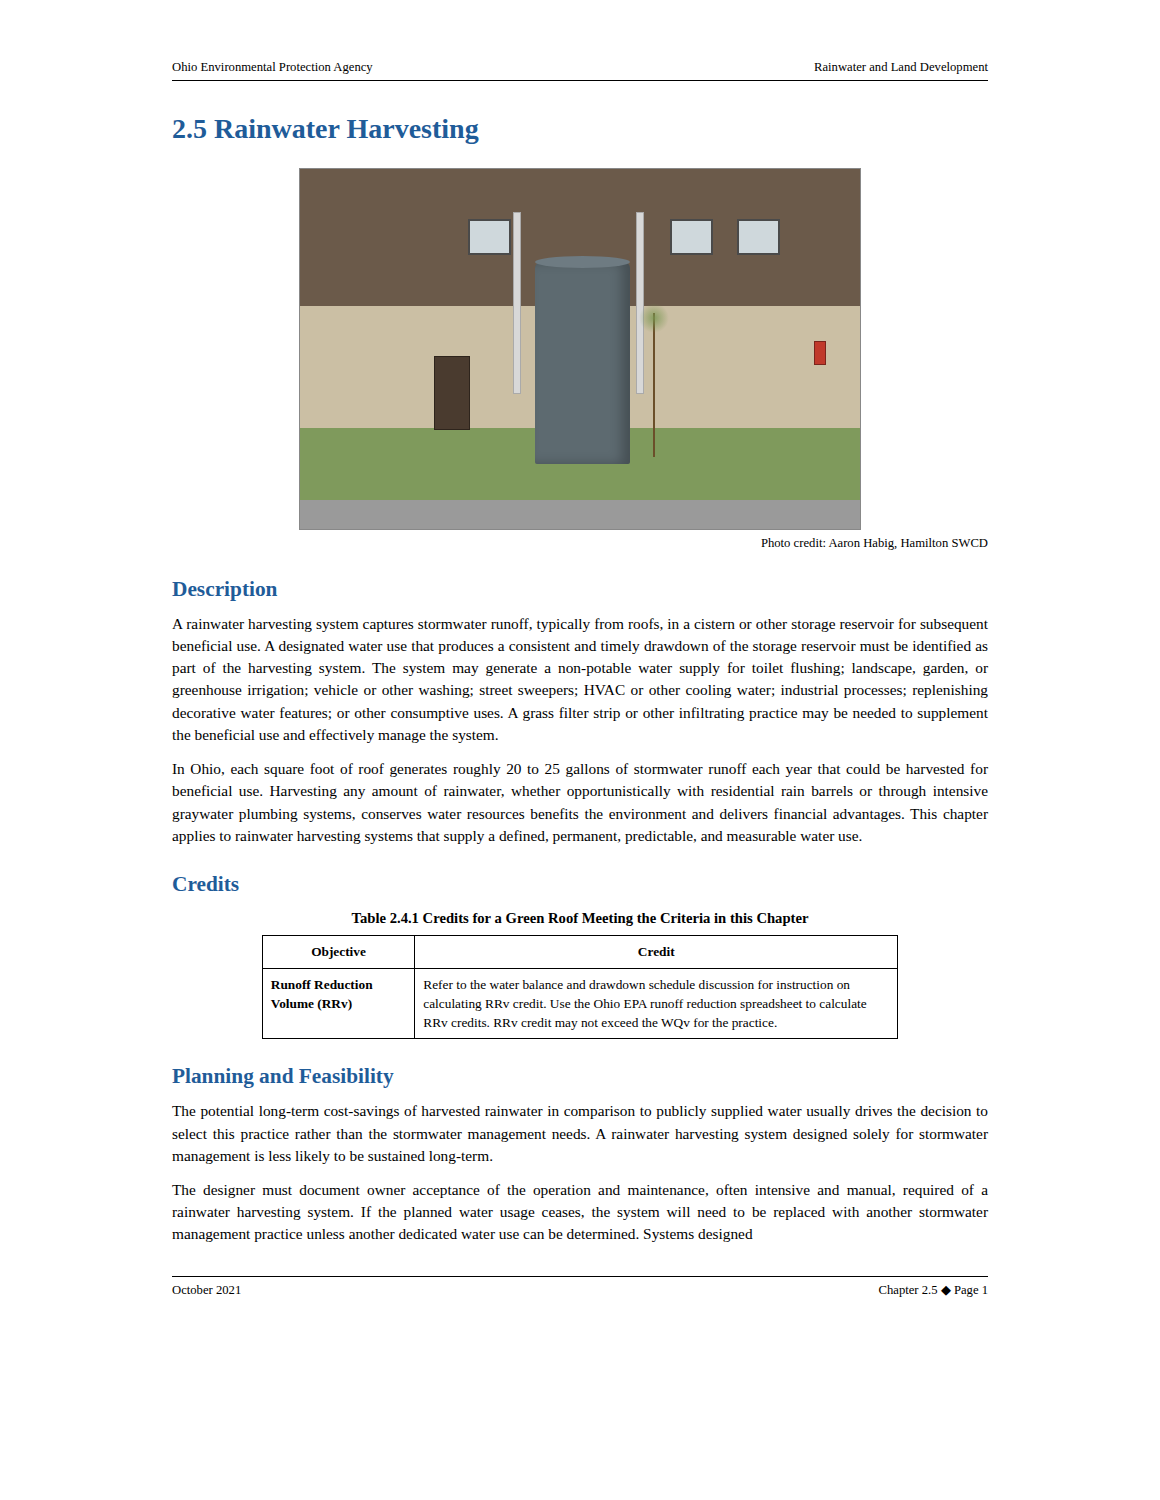Ohio Environmental Protection Agency Rainwater and Land Development
2.5 Rainwater Harvesting
Photo credit: Aaron Habig, Hamilton SWCD
Description
A rainwater harvesting system captures stormwater runoff, typically from roofs, in a cistern or other storage reservoir for subsequent beneficial use. A designated water use that produces a consistent and timely drawdown of the storage reservoir must be identified as part of the harvesting system. The system may generate a non-potable water supply for toilet flushing; landscape, garden, or greenhouse irrigation; vehicle or other washing; street sweepers; HVAC or other cooling water; industrial processes; replenishing decorative water features; or other consumptive uses. A grass filter strip or other infiltrating practice may be needed to supplement the beneficial use and effectively manage the system.
In Ohio, each square foot of roof generates roughly 20 to 25 gallons of stormwater runoff each year that could be harvested for beneficial use. Harvesting any amount of rainwater, whether opportunistically with residential rain barrels or through intensive graywater plumbing systems, conserves water resources benefits the environment and delivers financial advantages. This chapter applies to rainwater harvesting systems that supply a defined, permanent, predictable, and measurable water use.
Credits
Table 2.4.1 Credits for a Green Roof Meeting the Criteria in this Chapter
| Objective | Credit |
| --- | --- |
| Runoff Reduction Volume (RRv) | Refer to the water balance and drawdown schedule discussion for instruction on calculating RRv credit. Use the Ohio EPA runoff reduction spreadsheet to calculate RRv credits. RRv credit may not exceed the WQv for the practice. |
Planning and Feasibility
The potential long-term cost-savings of harvested rainwater in comparison to publicly supplied water usually drives the decision to select this practice rather than the stormwater management needs. A rainwater harvesting system designed solely for stormwater management is less likely to be sustained long-term.
The designer must document owner acceptance of the operation and maintenance, often intensive and manual, required of a rainwater harvesting system. If the planned water usage ceases, the system will need to be replaced with another stormwater management practice unless another dedicated water use can be determined. Systems designed
October 2021 Chapter 2.5 ◆ Page 1